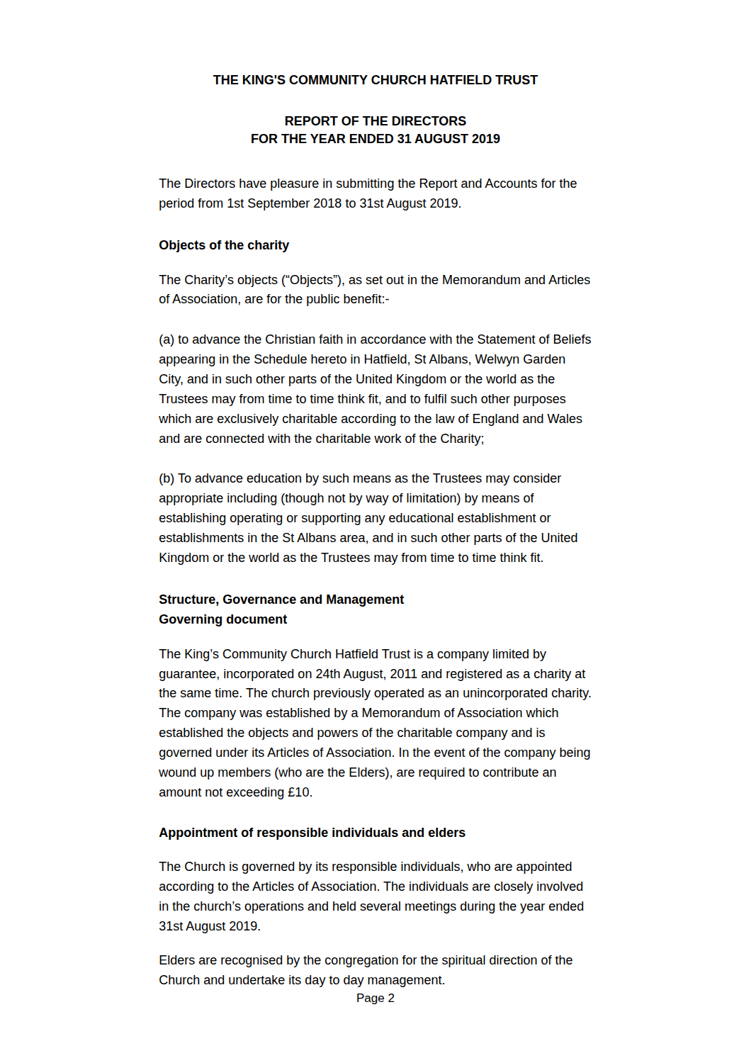THE KING'S COMMUNITY CHURCH HATFIELD TRUST
REPORT OF THE DIRECTORS
FOR THE YEAR ENDED 31 AUGUST 2019
The Directors have pleasure in submitting the Report and Accounts for the period from 1st September 2018 to 31st August 2019.
Objects of the charity
The Charity’s objects (“Objects”), as set out in the Memorandum and Articles of Association, are for the public benefit:-
(a) to advance the Christian faith in accordance with the Statement of Beliefs appearing in the Schedule hereto in Hatfield, St Albans, Welwyn Garden City, and in such other parts of the United Kingdom or the world as the Trustees may from time to time think fit, and to fulfil such other purposes which are exclusively charitable according to the law of England and Wales and are connected with the charitable work of the Charity;
(b) To advance education by such means as the Trustees may consider appropriate including (though not by way of limitation) by means of establishing operating or supporting any educational establishment or establishments in the St Albans area, and in such other parts of the United Kingdom or the world as the Trustees may from time to time think fit.
Structure, Governance and Management
Governing document
The King’s Community Church Hatfield Trust is a company limited by guarantee, incorporated on 24th August, 2011 and registered as a charity at the same time. The church previously operated as an unincorporated charity. The company was established by a Memorandum of Association which established the objects and powers of the charitable company and is governed under its Articles of Association. In the event of the company being wound up members (who are the Elders), are required to contribute an amount not exceeding £10.
Appointment of responsible individuals and elders
The Church is governed by its responsible individuals, who are appointed according to the Articles of Association. The individuals are closely involved in the church’s operations and held several meetings during the year ended 31st August 2019.
Elders are recognised by the congregation for the spiritual direction of the Church and undertake its day to day management.
Page 2